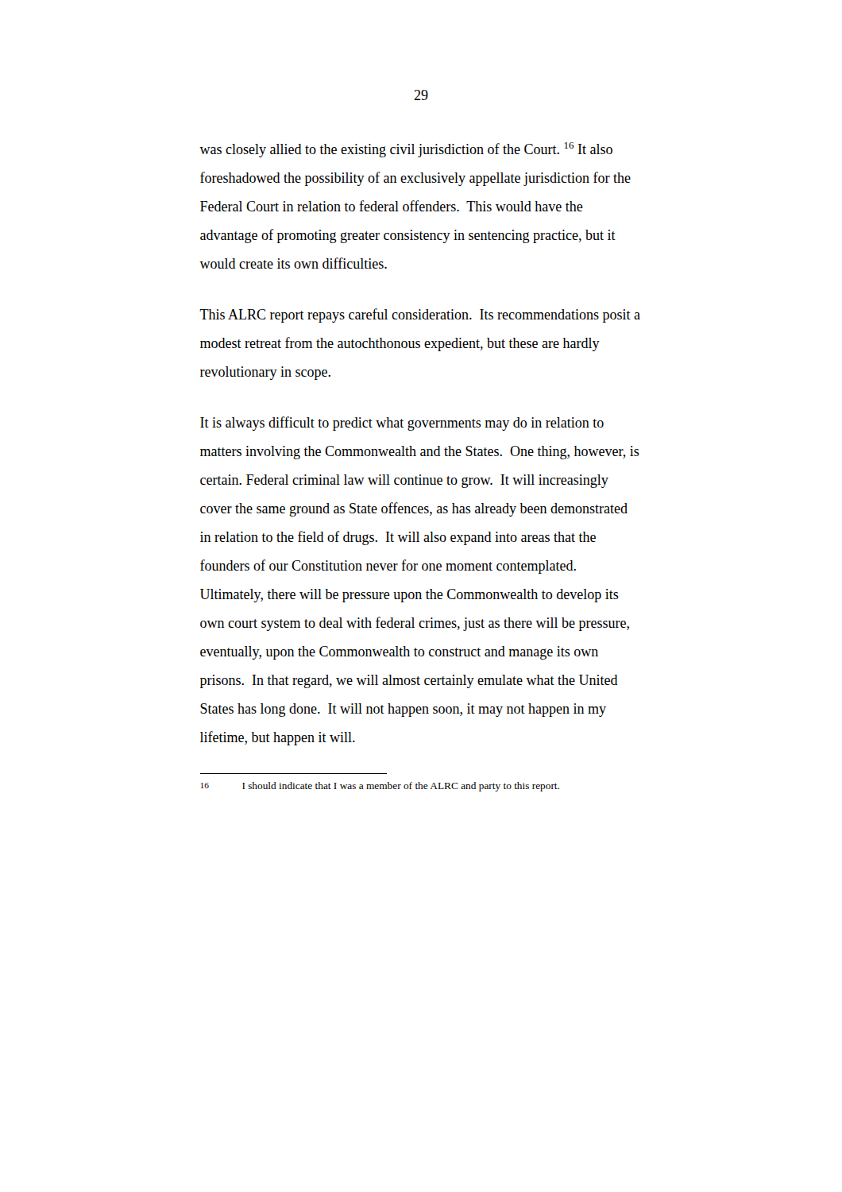29
was closely allied to the existing civil jurisdiction of the Court. 16 It also foreshadowed the possibility of an exclusively appellate jurisdiction for the Federal Court in relation to federal offenders. This would have the advantage of promoting greater consistency in sentencing practice, but it would create its own difficulties.
This ALRC report repays careful consideration. Its recommendations posit a modest retreat from the autochthonous expedient, but these are hardly revolutionary in scope.
It is always difficult to predict what governments may do in relation to matters involving the Commonwealth and the States. One thing, however, is certain. Federal criminal law will continue to grow. It will increasingly cover the same ground as State offences, as has already been demonstrated in relation to the field of drugs. It will also expand into areas that the founders of our Constitution never for one moment contemplated. Ultimately, there will be pressure upon the Commonwealth to develop its own court system to deal with federal crimes, just as there will be pressure, eventually, upon the Commonwealth to construct and manage its own prisons. In that regard, we will almost certainly emulate what the United States has long done. It will not happen soon, it may not happen in my lifetime, but happen it will.
16 I should indicate that I was a member of the ALRC and party to this report.